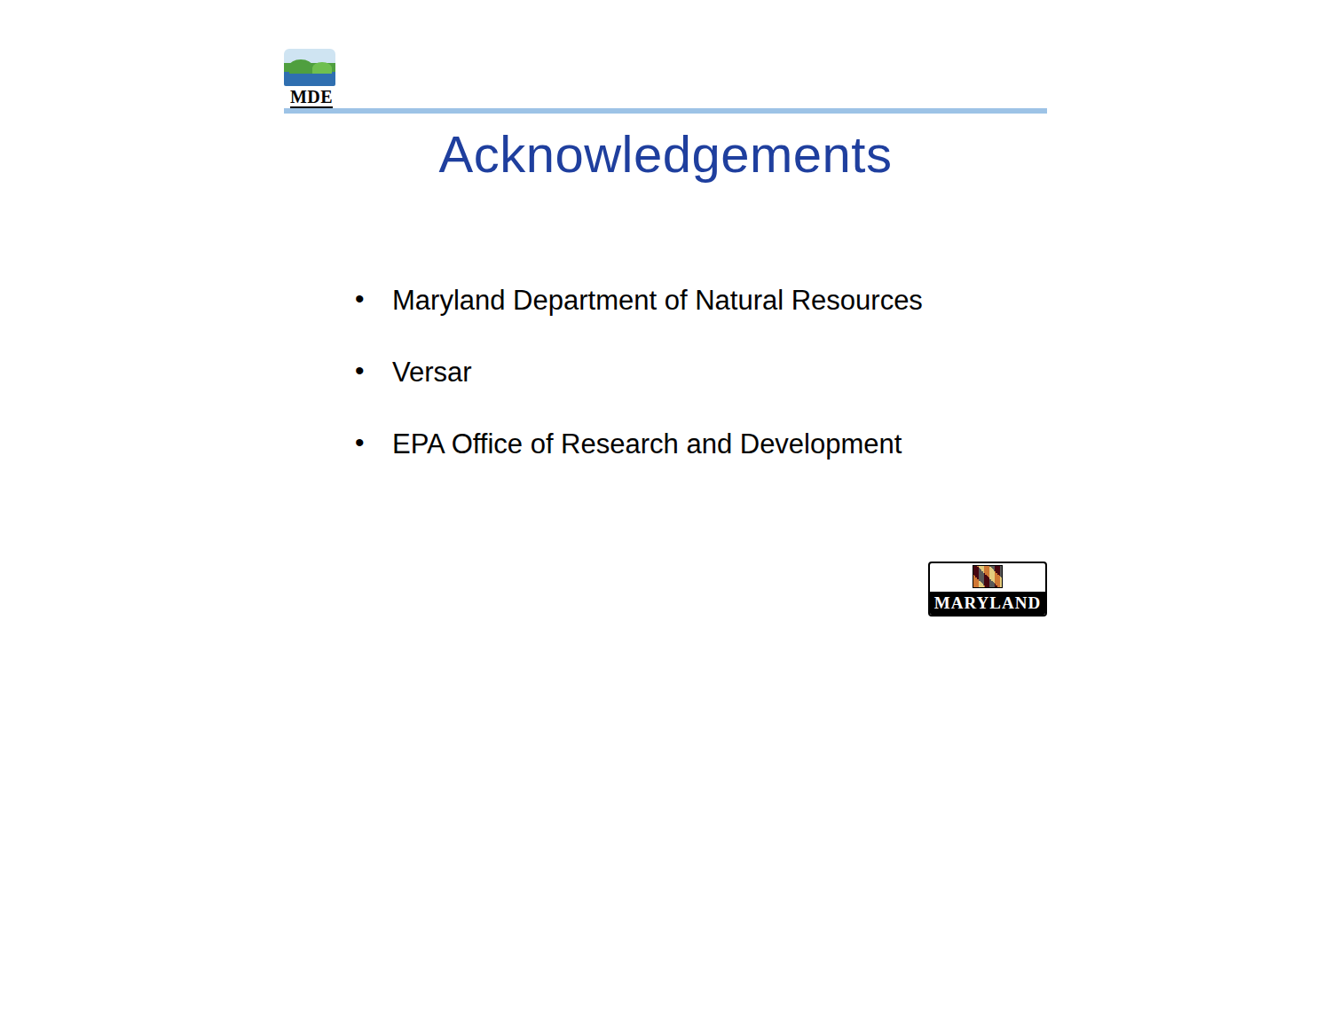MDE
Acknowledgements
Maryland Department of Natural Resources
Versar
EPA Office of Research and Development
Maryland